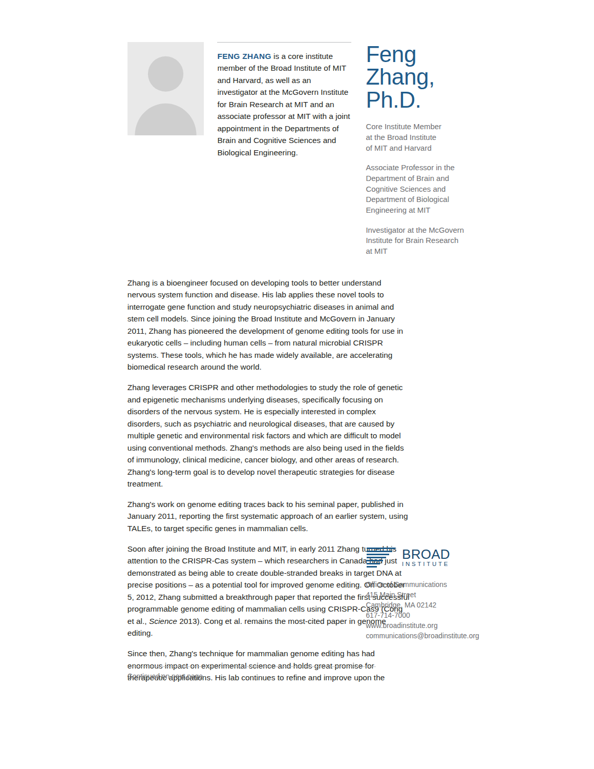FENG ZHANG is a core institute member of the Broad Institute of MIT and Harvard, as well as an investigator at the McGovern Institute for Brain Research at MIT and an associate professor at MIT with a joint appointment in the Departments of Brain and Cognitive Sciences and Biological Engineering.
Feng
Zhang,
Ph.D.
Core Institute Member
at the Broad Institute
of MIT and Harvard
Associate Professor in the Department of Brain and Cognitive Sciences and Department of Biological Engineering at MIT
Investigator at the McGovern Institute for Brain Research at MIT
Zhang is a bioengineer focused on developing tools to better understand nervous system function and disease. His lab applies these novel tools to interrogate gene function and study neuropsychiatric diseases in animal and stem cell models. Since joining the Broad Institute and McGovern in January 2011, Zhang has pioneered the development of genome editing tools for use in eukaryotic cells – including human cells – from natural microbial CRISPR systems. These tools, which he has made widely available, are accelerating biomedical research around the world.
Zhang leverages CRISPR and other methodologies to study the role of genetic and epigenetic mechanisms underlying diseases, specifically focusing on disorders of the nervous system. He is especially interested in complex disorders, such as psychiatric and neurological diseases, that are caused by multiple genetic and environmental risk factors and which are difficult to model using conventional methods. Zhang's methods are also being used in the fields of immunology, clinical medicine, cancer biology, and other areas of research. Zhang's long-term goal is to develop novel therapeutic strategies for disease treatment.
Zhang's work on genome editing traces back to his seminal paper, published in January 2011, reporting the first systematic approach of an earlier system, using TALEs, to target specific genes in mammalian cells.
Soon after joining the Broad Institute and MIT, in early 2011 Zhang turned his attention to the CRISPR-Cas system – which researchers in Canada had just demonstrated as being able to create double-stranded breaks in target DNA at precise positions – as a potential tool for improved genome editing. On October 5, 2012, Zhang submitted a breakthrough paper that reported the first successful programmable genome editing of mammalian cells using CRISPR-Cas9 (Cong et al., Science 2013). Cong et al. remains the most-cited paper in genome editing.
Since then, Zhang's technique for mammalian genome editing has had enormous impact on experimental science and holds great promise for therapeutic applications. His lab continues to refine and improve upon the
BROAD INSTITUTE
Office of Communications
415 Main Street
Cambridge, MA 02142
617-714-7000
www.broadinstitute.org
communications@broadinstitute.org
Continued on next page